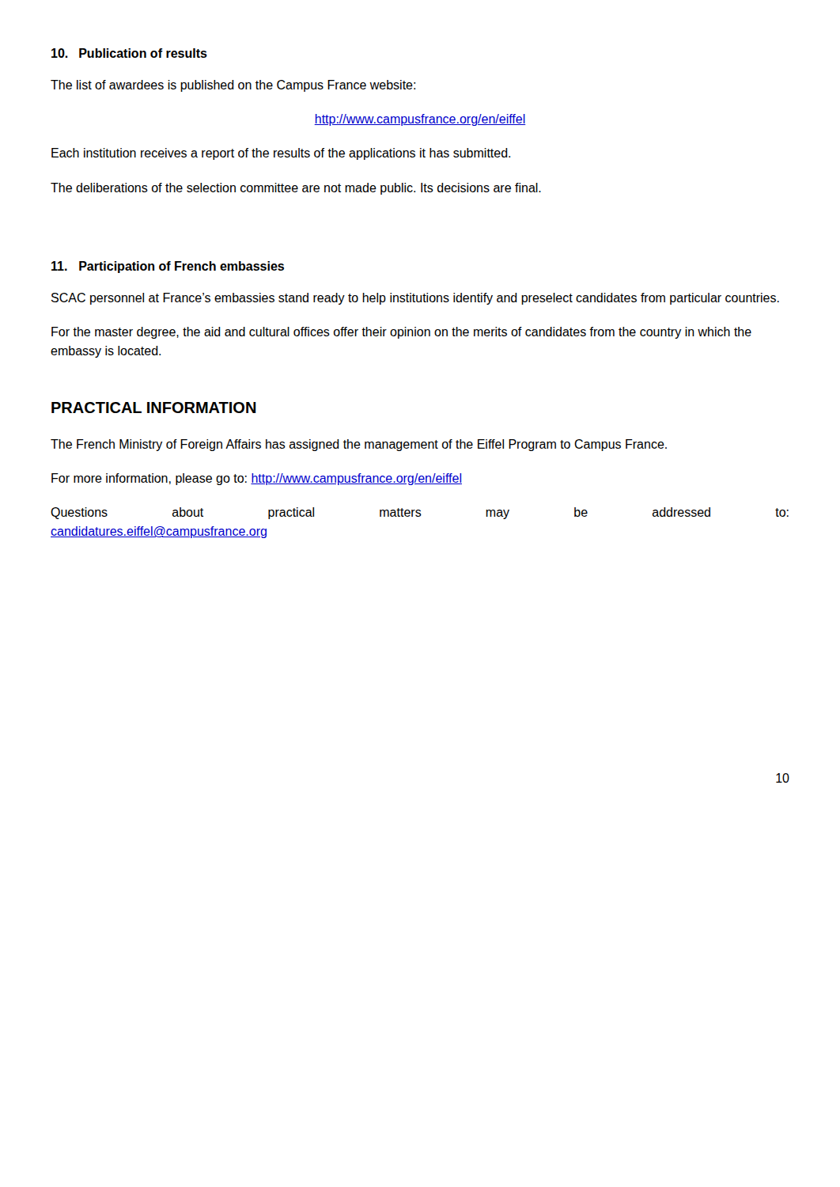10. Publication of results
The list of awardees is published on the Campus France website:
http://www.campusfrance.org/en/eiffel
Each institution receives a report of the results of the applications it has submitted.
The deliberations of the selection committee are not made public. Its decisions are final.
11. Participation of French embassies
SCAC personnel at France’s embassies stand ready to help institutions identify and preselect candidates from particular countries.
For the master degree, the aid and cultural offices offer their opinion on the merits of candidates from the country in which the embassy is located.
PRACTICAL INFORMATION
The French Ministry of Foreign Affairs has assigned the management of the Eiffel Program to Campus France.
For more information, please go to: http://www.campusfrance.org/en/eiffel
Questions about practical matters may be addressed to:
candidatures.eiffel@campusfrance.org
10